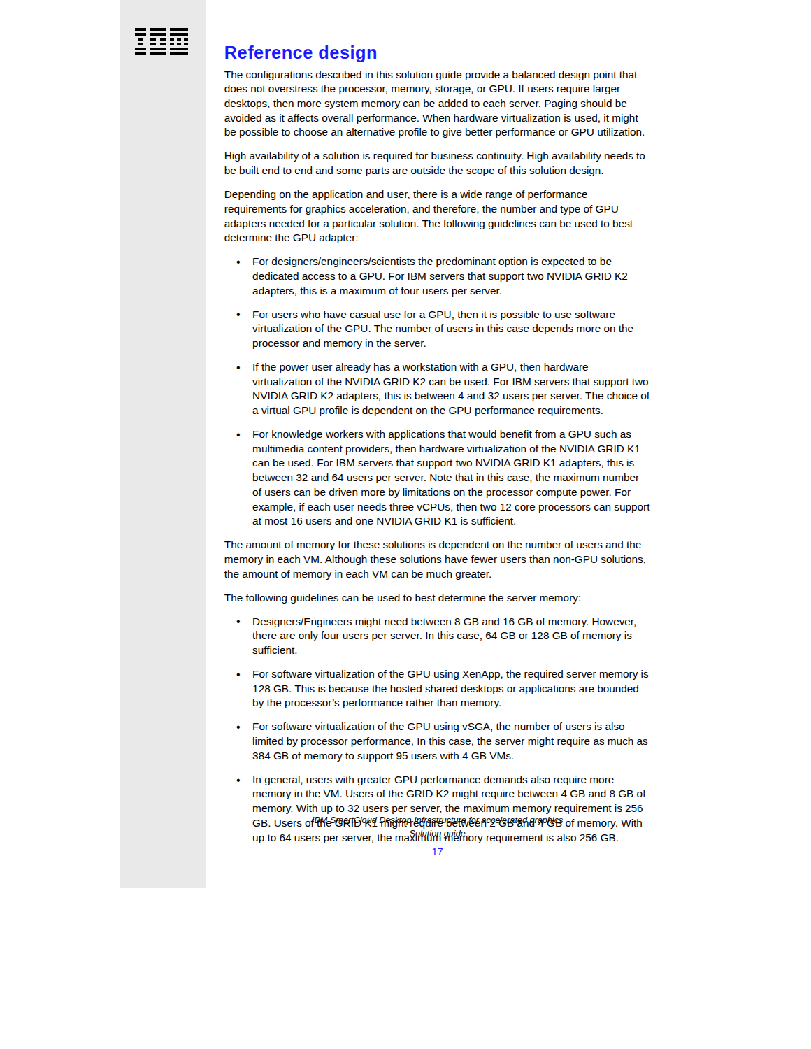Reference design
The configurations described in this solution guide provide a balanced design point that does not overstress the processor, memory, storage, or GPU. If users require larger desktops, then more system memory can be added to each server. Paging should be avoided as it affects overall performance. When hardware virtualization is used, it might be possible to choose an alternative profile to give better performance or GPU utilization.
High availability of a solution is required for business continuity. High availability needs to be built end to end and some parts are outside the scope of this solution design.
Depending on the application and user, there is a wide range of performance requirements for graphics acceleration, and therefore, the number and type of GPU adapters needed for a particular solution. The following guidelines can be used to best determine the GPU adapter:
For designers/engineers/scientists the predominant option is expected to be dedicated access to a GPU. For IBM servers that support two NVIDIA GRID K2 adapters, this is a maximum of four users per server.
For users who have casual use for a GPU, then it is possible to use software virtualization of the GPU. The number of users in this case depends more on the processor and memory in the server.
If the power user already has a workstation with a GPU, then hardware virtualization of the NVIDIA GRID K2 can be used. For IBM servers that support two NVIDIA GRID K2 adapters, this is between 4 and 32 users per server. The choice of a virtual GPU profile is dependent on the GPU performance requirements.
For knowledge workers with applications that would benefit from a GPU such as multimedia content providers, then hardware virtualization of the NVIDIA GRID K1 can be used. For IBM servers that support two NVIDIA GRID K1 adapters, this is between 32 and 64 users per server. Note that in this case, the maximum number of users can be driven more by limitations on the processor compute power. For example, if each user needs three vCPUs, then two 12 core processors can support at most 16 users and one NVIDIA GRID K1 is sufficient.
The amount of memory for these solutions is dependent on the number of users and the memory in each VM. Although these solutions have fewer users than non-GPU solutions, the amount of memory in each VM can be much greater.
The following guidelines can be used to best determine the server memory:
Designers/Engineers might need between 8 GB and 16 GB of memory. However, there are only four users per server. In this case, 64 GB or 128 GB of memory is sufficient.
For software virtualization of the GPU using XenApp, the required server memory is 128 GB. This is because the hosted shared desktops or applications are bounded by the processor’s performance rather than memory.
For software virtualization of the GPU using vSGA, the number of users is also limited by processor performance, In this case, the server might require as much as 384 GB of memory to support 95 users with 4 GB VMs.
In general, users with greater GPU performance demands also require more memory in the VM. Users of the GRID K2 might require between 4 GB and 8 GB of memory. With up to 32 users per server, the maximum memory requirement is 256 GB. Users of the GRID K1 might require between 2 GB and 4 GB of memory. With up to 64 users per server, the maximum memory requirement is also 256 GB.
IBM SmartCloud Desktop Infrastructure for accelerated graphics
Solution guide
17